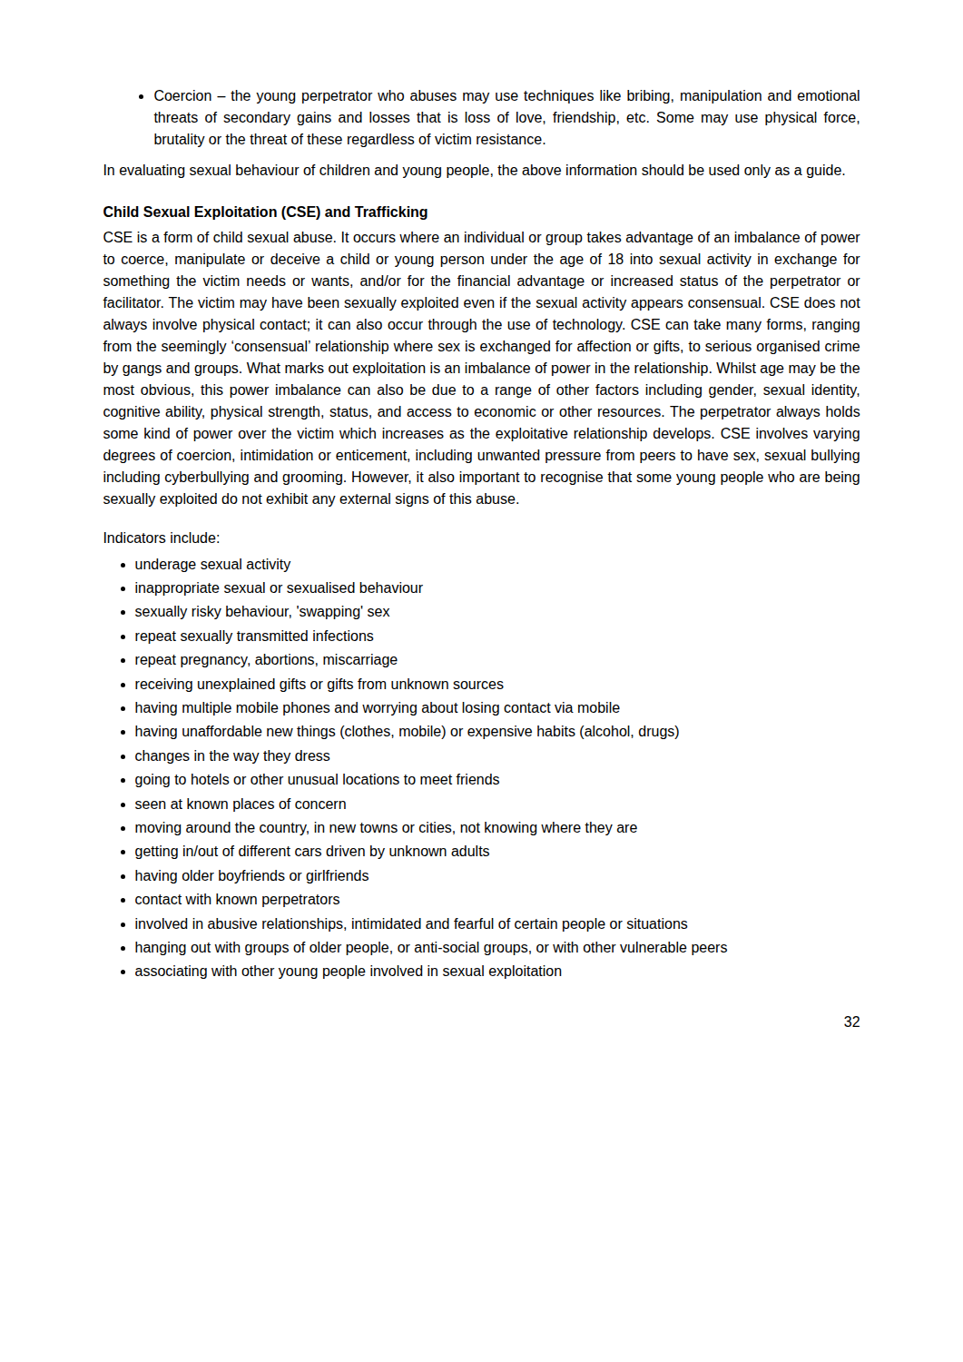Coercion – the young perpetrator who abuses may use techniques like bribing, manipulation and emotional threats of secondary gains and losses that is loss of love, friendship, etc. Some may use physical force, brutality or the threat of these regardless of victim resistance.
In evaluating sexual behaviour of children and young people, the above information should be used only as a guide.
Child Sexual Exploitation (CSE) and Trafficking
CSE is a form of child sexual abuse. It occurs where an individual or group takes advantage of an imbalance of power to coerce, manipulate or deceive a child or young person under the age of 18 into sexual activity in exchange for something the victim needs or wants, and/or for the financial advantage or increased status of the perpetrator or facilitator. The victim may have been sexually exploited even if the sexual activity appears consensual. CSE does not always involve physical contact; it can also occur through the use of technology. CSE can take many forms, ranging from the seemingly ‘consensual’ relationship where sex is exchanged for affection or gifts, to serious organised crime by gangs and groups. What marks out exploitation is an imbalance of power in the relationship. Whilst age may be the most obvious, this power imbalance can also be due to a range of other factors including gender, sexual identity, cognitive ability, physical strength, status, and access to economic or other resources. The perpetrator always holds some kind of power over the victim which increases as the exploitative relationship develops. CSE involves varying degrees of coercion, intimidation or enticement, including unwanted pressure from peers to have sex, sexual bullying including cyberbullying and grooming. However, it also important to recognise that some young people who are being sexually exploited do not exhibit any external signs of this abuse.
Indicators include:
underage sexual activity
inappropriate sexual or sexualised behaviour
sexually risky behaviour, 'swapping' sex
repeat sexually transmitted infections
repeat pregnancy, abortions, miscarriage
receiving unexplained gifts or gifts from unknown sources
having multiple mobile phones and worrying about losing contact via mobile
having unaffordable new things (clothes, mobile) or expensive habits (alcohol, drugs)
changes in the way they dress
going to hotels or other unusual locations to meet friends
seen at known places of concern
moving around the country, in new towns or cities, not knowing where they are
getting in/out of different cars driven by unknown adults
having older boyfriends or girlfriends
contact with known perpetrators
involved in abusive relationships, intimidated and fearful of certain people or situations
hanging out with groups of older people, or anti-social groups, or with other vulnerable peers
associating with other young people involved in sexual exploitation
32